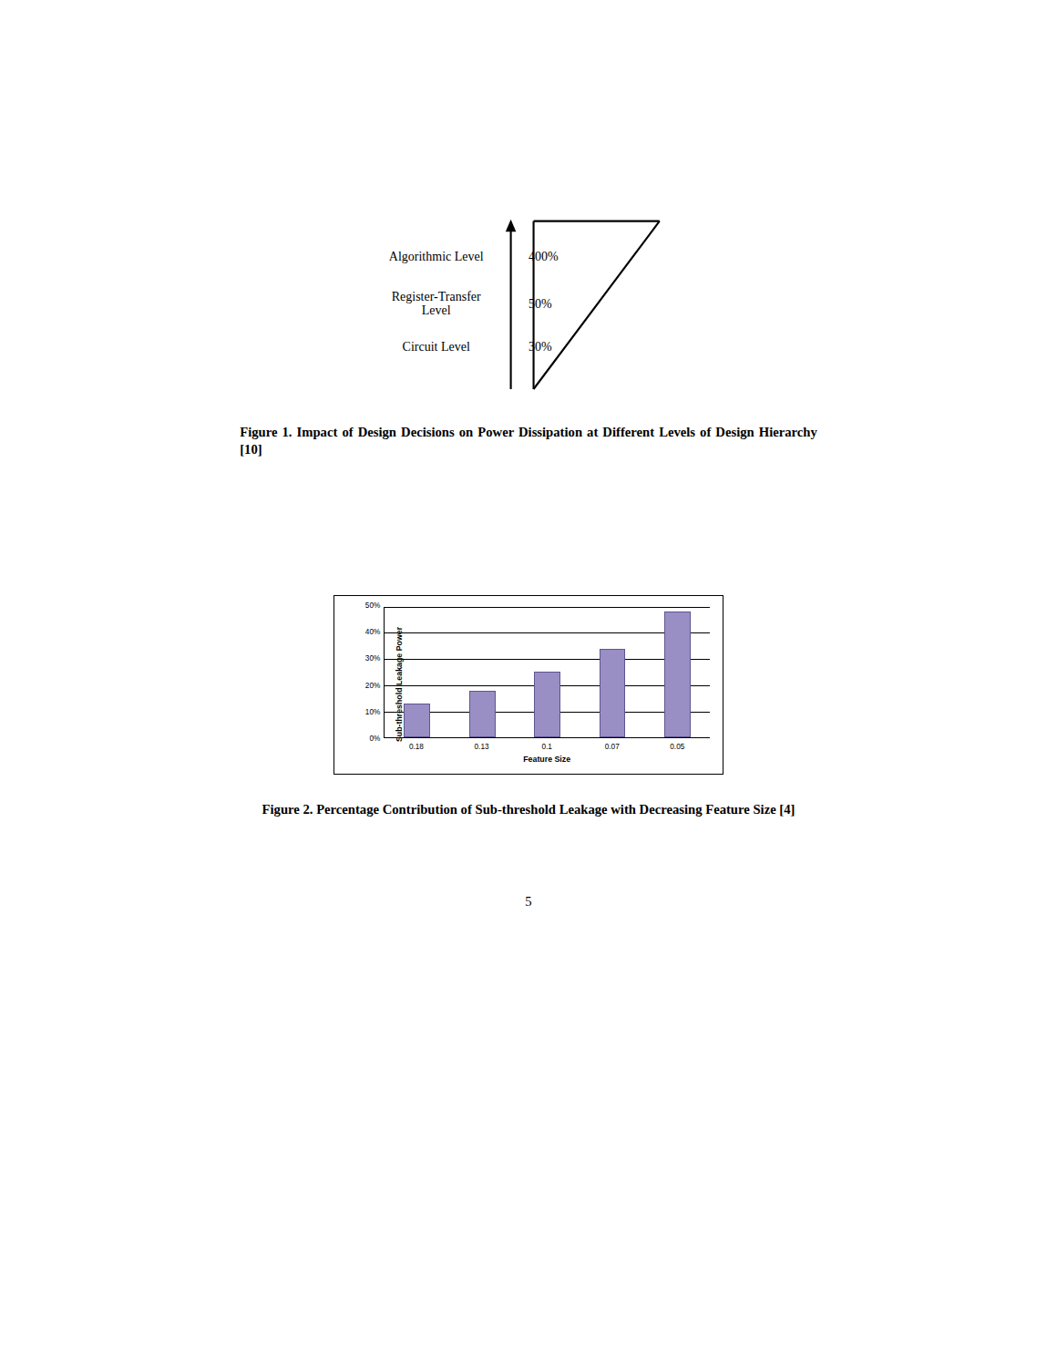Algorithmic Level
Register-Transfer
Level
Circuit Level
400%
50%
30%
Figure 1. Impact of Design Decisions on Power Dissipation at Different Levels of Design Hierarchy [10]
Sub-threshold Leakage Power
50%
40%
30%
20%
10%
0%
0.18 0.13 0.1 0.07 0.05
Feature Size
Figure 2. Percentage Contribution of Sub-threshold Leakage with Decreasing Feature Size [4]
5